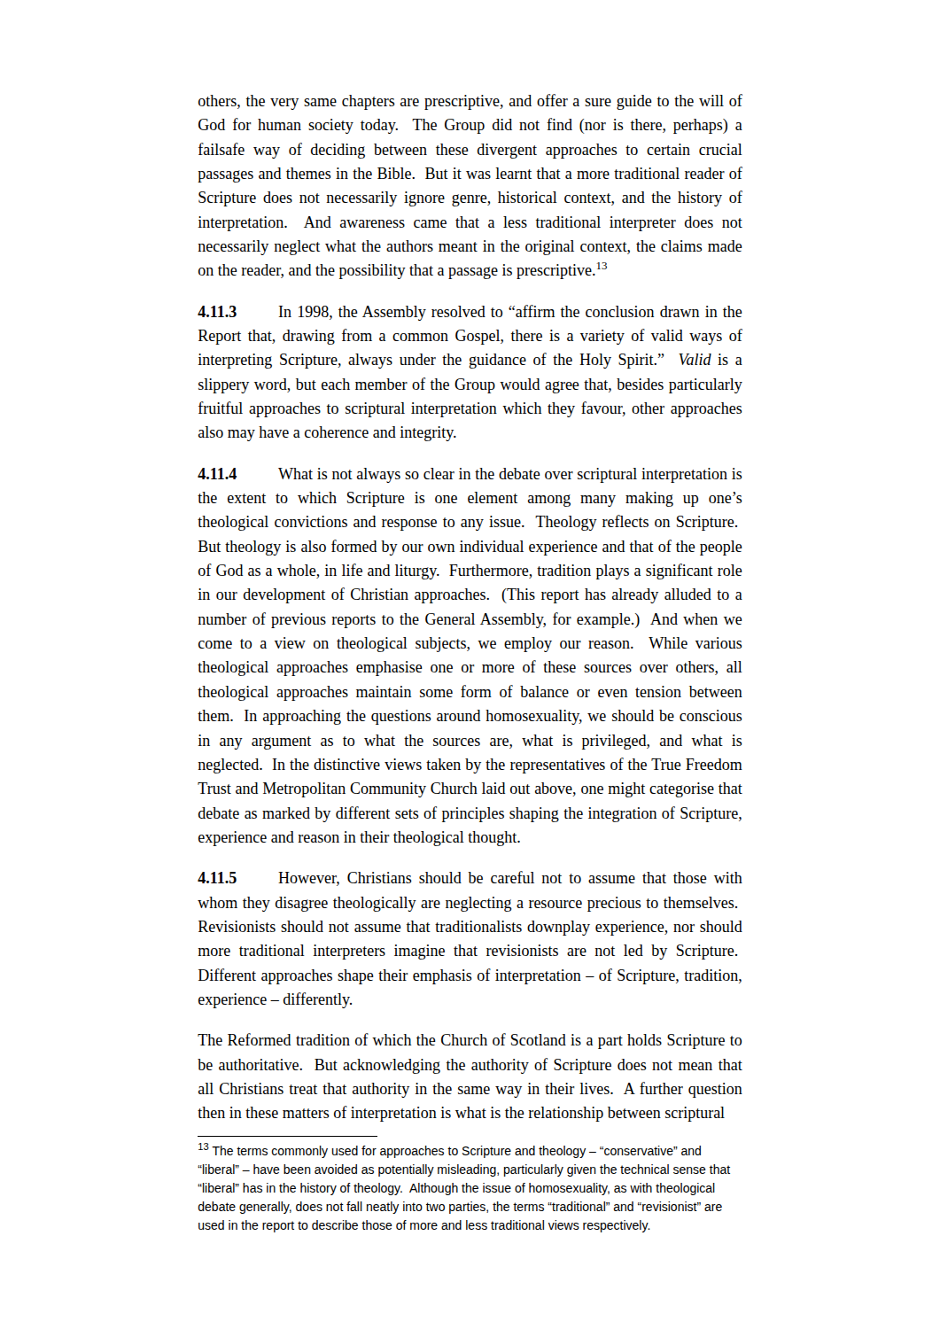others, the very same chapters are prescriptive, and offer a sure guide to the will of God for human society today. The Group did not find (nor is there, perhaps) a failsafe way of deciding between these divergent approaches to certain crucial passages and themes in the Bible. But it was learnt that a more traditional reader of Scripture does not necessarily ignore genre, historical context, and the history of interpretation. And awareness came that a less traditional interpreter does not necessarily neglect what the authors meant in the original context, the claims made on the reader, and the possibility that a passage is prescriptive.13
4.11.3 In 1998, the Assembly resolved to “affirm the conclusion drawn in the Report that, drawing from a common Gospel, there is a variety of valid ways of interpreting Scripture, always under the guidance of the Holy Spirit.” Valid is a slippery word, but each member of the Group would agree that, besides particularly fruitful approaches to scriptural interpretation which they favour, other approaches also may have a coherence and integrity.
4.11.4 What is not always so clear in the debate over scriptural interpretation is the extent to which Scripture is one element among many making up one’s theological convictions and response to any issue. Theology reflects on Scripture. But theology is also formed by our own individual experience and that of the people of God as a whole, in life and liturgy. Furthermore, tradition plays a significant role in our development of Christian approaches. (This report has already alluded to a number of previous reports to the General Assembly, for example.) And when we come to a view on theological subjects, we employ our reason. While various theological approaches emphasise one or more of these sources over others, all theological approaches maintain some form of balance or even tension between them. In approaching the questions around homosexuality, we should be conscious in any argument as to what the sources are, what is privileged, and what is neglected. In the distinctive views taken by the representatives of the True Freedom Trust and Metropolitan Community Church laid out above, one might categorise that debate as marked by different sets of principles shaping the integration of Scripture, experience and reason in their theological thought.
4.11.5 However, Christians should be careful not to assume that those with whom they disagree theologically are neglecting a resource precious to themselves. Revisionists should not assume that traditionalists downplay experience, nor should more traditional interpreters imagine that revisionists are not led by Scripture. Different approaches shape their emphasis of interpretation – of Scripture, tradition, experience – differently.
The Reformed tradition of which the Church of Scotland is a part holds Scripture to be authoritative. But acknowledging the authority of Scripture does not mean that all Christians treat that authority in the same way in their lives. A further question then in these matters of interpretation is what is the relationship between scriptural
13 The terms commonly used for approaches to Scripture and theology – “conservative” and “liberal” – have been avoided as potentially misleading, particularly given the technical sense that “liberal” has in the history of theology. Although the issue of homosexuality, as with theological debate generally, does not fall neatly into two parties, the terms “traditional” and “revisionist” are used in the report to describe those of more and less traditional views respectively.